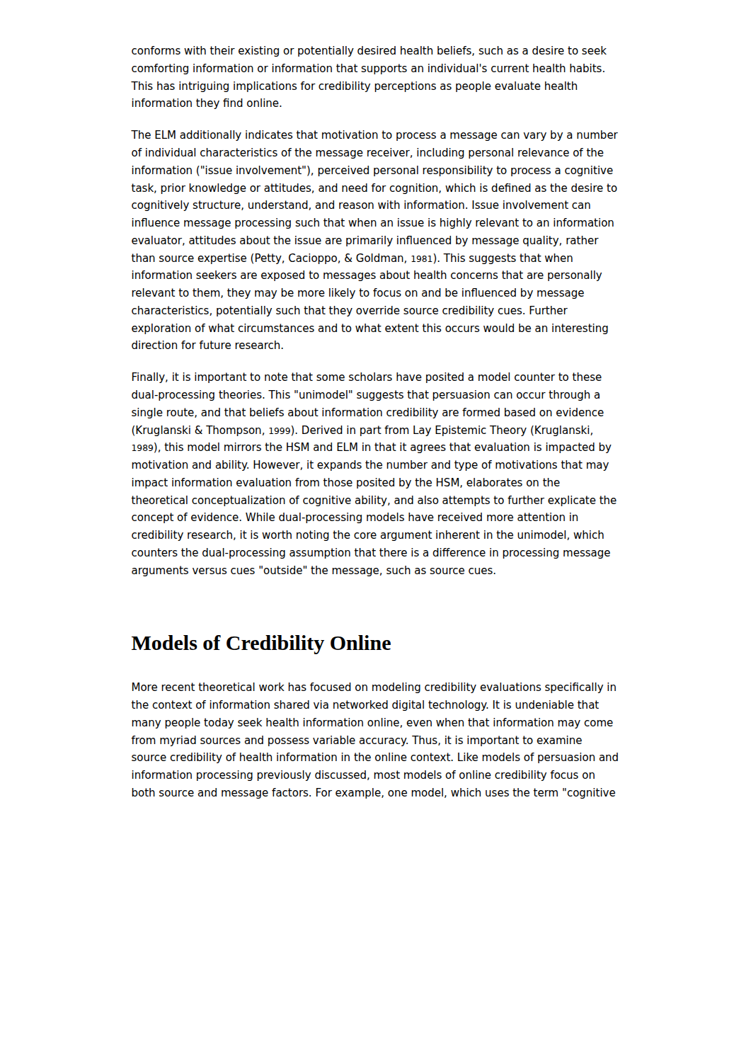conforms with their existing or potentially desired health beliefs, such as a desire to seek comforting information or information that supports an individual's current health habits. This has intriguing implications for credibility perceptions as people evaluate health information they find online.
The ELM additionally indicates that motivation to process a message can vary by a number of individual characteristics of the message receiver, including personal relevance of the information ("issue involvement"), perceived personal responsibility to process a cognitive task, prior knowledge or attitudes, and need for cognition, which is defined as the desire to cognitively structure, understand, and reason with information. Issue involvement can influence message processing such that when an issue is highly relevant to an information evaluator, attitudes about the issue are primarily influenced by message quality, rather than source expertise (Petty, Cacioppo, & Goldman, 1981). This suggests that when information seekers are exposed to messages about health concerns that are personally relevant to them, they may be more likely to focus on and be influenced by message characteristics, potentially such that they override source credibility cues. Further exploration of what circumstances and to what extent this occurs would be an interesting direction for future research.
Finally, it is important to note that some scholars have posited a model counter to these dual-processing theories. This "unimodel" suggests that persuasion can occur through a single route, and that beliefs about information credibility are formed based on evidence (Kruglanski & Thompson, 1999). Derived in part from Lay Epistemic Theory (Kruglanski, 1989), this model mirrors the HSM and ELM in that it agrees that evaluation is impacted by motivation and ability. However, it expands the number and type of motivations that may impact information evaluation from those posited by the HSM, elaborates on the theoretical conceptualization of cognitive ability, and also attempts to further explicate the concept of evidence. While dual-processing models have received more attention in credibility research, it is worth noting the core argument inherent in the unimodel, which counters the dual-processing assumption that there is a difference in processing message arguments versus cues "outside" the message, such as source cues.
Models of Credibility Online
More recent theoretical work has focused on modeling credibility evaluations specifically in the context of information shared via networked digital technology. It is undeniable that many people today seek health information online, even when that information may come from myriad sources and possess variable accuracy. Thus, it is important to examine source credibility of health information in the online context. Like models of persuasion and information processing previously discussed, most models of online credibility focus on both source and message factors. For example, one model, which uses the term "cognitive